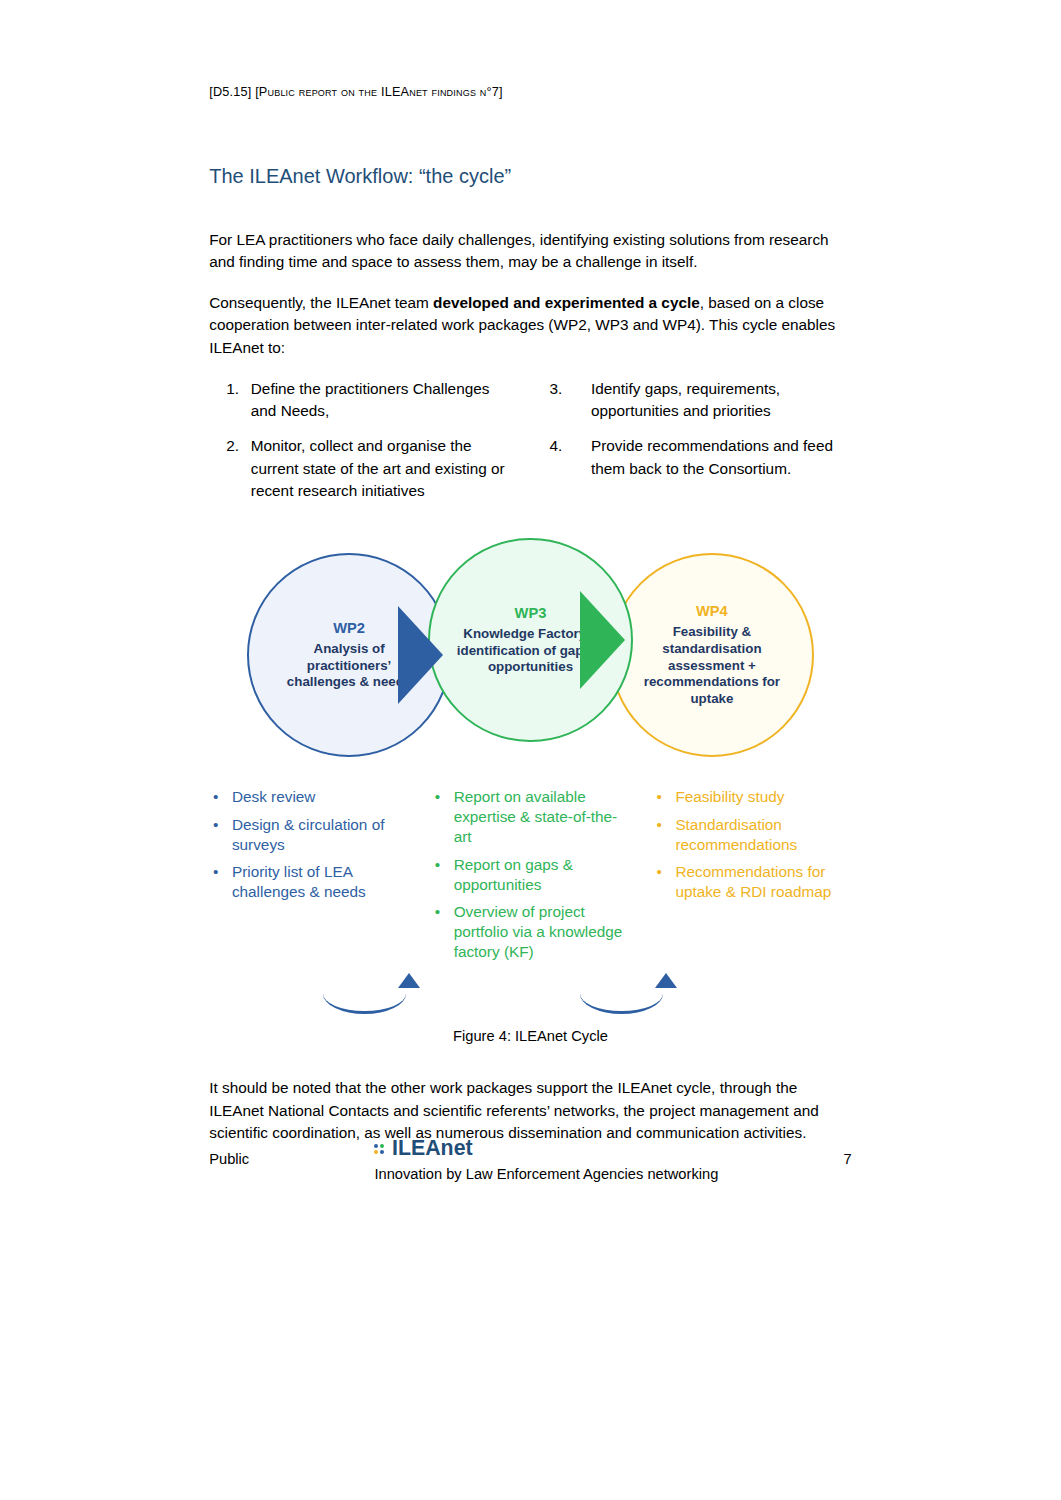[D5.15] [Public report on the ILEAnet findings n°7]
The ILEAnet Workflow: “the cycle”
For LEA practitioners who face daily challenges, identifying existing solutions from research and finding time and space to assess them, may be a challenge in itself.
Consequently, the ILEAnet team developed and experimented a cycle, based on a close cooperation between inter-related work packages (WP2, WP3 and WP4). This cycle enables ILEAnet to:
Define the practitioners Challenges and Needs,
Monitor, collect and organise the current state of the art and existing or recent research initiatives
Identify gaps, requirements, opportunities and priorities
Provide recommendations and feed them back to the Consortium.
WP2 Analysis of practitioners’ challenges & needs
WP3 Knowledge Factory + identification of gaps & opportunities
WP4 Feasibility & standardisation assessment + recommendations for uptake
Desk review
Design & circulation of surveys
Priority list of LEA challenges & needs
Report on available expertise & state-of-the-art
Report on gaps & opportunities
Overview of project portfolio via a knowledge factory (KF)
Feasibility study
Standardisation recommendations
Recommendations for uptake & RDI roadmap
Figure 4: ILEAnet Cycle
It should be noted that the other work packages support the ILEAnet cycle, through the ILEAnet National Contacts and scientific referents’ networks, the project management and scientific coordination, as well as numerous dissemination and communication activities.
Public
ILEAnet
Innovation by Law Enforcement Agencies networking
7